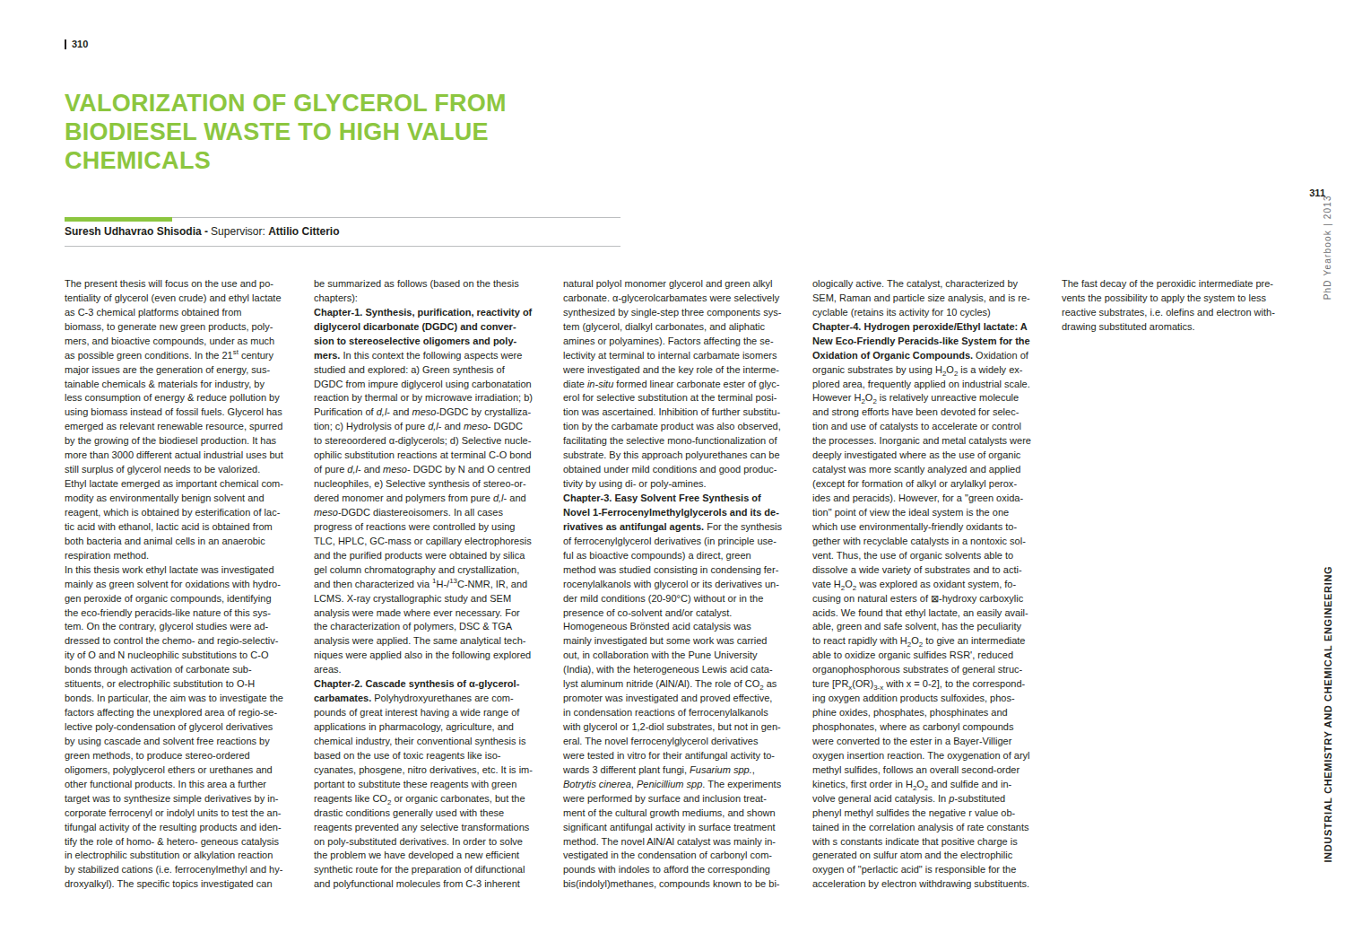310
311
PhD Yearbook | 2013
Industrial Chemistry and Chemical Engineering
Valorization of Glycerol from Biodiesel Waste to High Value Chemicals
Suresh Udhavrao Shisodia - Supervisor: Attilio Citterio
The present thesis will focus on the use and potentiality of glycerol (even crude) and ethyl lactate as C-3 chemical platforms obtained from biomass, to generate new green products, polymers, and bioactive compounds, under as much as possible green conditions. In the 21st century major issues are the generation of energy, sustainable chemicals & materials for industry, by less consumption of energy & reduce pollution by using biomass instead of fossil fuels. Glycerol has emerged as relevant renewable resource, spurred by the growing of the biodiesel production. It has more than 3000 different actual industrial uses but still surplus of glycerol needs to be valorized. Ethyl lactate emerged as important chemical commodity as environmentally benign solvent and reagent, which is obtained by esterification of lactic acid with ethanol, lactic acid is obtained from both bacteria and animal cells in an anaerobic respiration method.
In this thesis work ethyl lactate was investigated mainly as green solvent for oxidations with hydrogen peroxide of organic compounds, identifying the eco-friendly peracids-like nature of this system. On the contrary, glycerol studies were addressed to control the chemo- and regio-selectivity of O and N nucleophilic substitutions to C-O bonds through activation of carbonate substituents, or electrophilic substitution to O-H bonds. In particular, the aim was to investigate the factors affecting the unexplored area of regio-selective poly-condensation of glycerol derivatives by using cascade and solvent free reactions by green methods, to produce stereo-ordered oligomers, polyglycerol ethers or urethanes and other functional products. In this area a further target was to synthesize simple derivatives by incorporate ferrocenyl or indolyl units to test the antifungal activity of the resulting products and identify the role of homo- & hetero- geneous catalysis in electrophilic substitution or alkylation reaction by stabilized cations (i.e. ferrocenylmethyl and hydroxyalkyl). The specific topics investigated can be summarized as follows (based on the thesis chapters):
Chapter-1. Synthesis, purification, reactivity of diglycerol dicarbonate (DGDC) and conversion to stereoselective oligomers and polymers. In this context the following aspects were studied and explored: a) Green synthesis of DGDC from impure diglycerol using carbonatation reaction by thermal or by microwave irradiation; b) Purification of d,l- and meso-DGDC by crystallization; c) Hydrolysis of pure d,l- and meso- DGDC to stereoordered α-diglycerols; d) Selective nucleophilic substitution reactions at terminal C-O bond of pure d,l- and meso- DGDC by N and O centred nucleophiles, e) Selective synthesis of stereo-ordered monomer and polymers from pure d,l- and meso-DGDC diastereoisomers. In all cases progress of reactions were controlled by using TLC, HPLC, GC-mass or capillary electrophoresis and the purified products were obtained by silica gel column chromatography and crystallization, and then characterized via 1H-/13C-NMR, IR, and LCMS. X-ray crystallographic study and SEM analysis were made where ever necessary. For the characterization of polymers, DSC & TGA analysis were applied. The same analytical techniques were applied also in the following explored areas.
Chapter-2. Cascade synthesis of α-glycerolcarbamates. Polyhydroxyurethanes are compounds of great interest having a wide range of applications in pharmacology, agriculture, and chemical industry, their conventional synthesis is based on the use of toxic reagents like isocyanates, phosgene, nitro derivatives, etc. It is important to substitute these reagents with green reagents like CO2 or organic carbonates, but the drastic conditions generally used with these reagents prevented any selective transformations on poly-substituted derivatives. In order to solve the problem we have developed a new efficient synthetic route for the preparation of difunctional and polyfunctional molecules from C-3 inherent natural polyol monomer glycerol and green alkyl carbonate. α-glycerolcarbamates were selectively synthesized by single-step three components system (glycerol, dialkyl carbonates, and aliphatic amines or polyamines). Factors affecting the selectivity at terminal to internal carbamate isomers were investigated and the key role of the intermediate in-situ formed linear carbonate ester of glycerol for selective substitution at the terminal position was ascertained. Inhibition of further substitution by the carbamate product was also observed, facilitating the selective mono-functionalization of substrate. By this approach polyurethanes can be obtained under mild conditions and good productivity by using di- or poly-amines.
Chapter-3. Easy Solvent Free Synthesis of Novel 1-Ferrocenylmethylglycerols and its derivatives as antifungal agents. For the synthesis of ferrocenylglycerol derivatives (in principle useful as bioactive compounds) a direct, green method was studied consisting in condensing ferrocenylalkanols with glycerol or its derivatives under mild conditions (20-90°C) without or in the presence of co-solvent and/or catalyst. Homogeneous Brönsted acid catalysis was mainly investigated but some work was carried out, in collaboration with the Pune University (India), with the heterogeneous Lewis acid catalyst aluminum nitride (AlN/Al). The role of CO2 as promoter was investigated and proved effective, in condensation reactions of ferrocenylalkanols with glycerol or 1,2-diol substrates, but not in general. The novel ferrocenylglycerol derivatives were tested in vitro for their antifungal activity towards 3 different plant fungi, Fusarium spp., Botrytis cinerea, Penicillium spp. The experiments were performed by surface and inclusion treatment of the cultural growth mediums, and shown significant antifungal activity in surface treatment method. The novel AlN/Al catalyst was mainly investigated in the condensation of carbonyl compounds with indoles to afford the corresponding bis(indolyl)methanes, compounds known to be biologically active. The catalyst, characterized by SEM, Raman and particle size analysis, and is recyclable (retains its activity for 10 cycles)
Chapter-4. Hydrogen peroxide/Ethyl lactate: A New Eco-Friendly Peracids-like System for the Oxidation of Organic Compounds. Oxidation of organic substrates by using H2O2 is a widely explored area, frequently applied on industrial scale. However H2O2 is relatively unreactive molecule and strong efforts have been devoted for selection and use of catalysts to accelerate or control the processes. Inorganic and metal catalysts were deeply investigated where as the use of organic catalyst was more scantly analyzed and applied (except for formation of alkyl or arylalkyl peroxides and peracids). However, for a "green oxidation" point of view the ideal system is the one which use environmentally-friendly oxidants together with recyclable catalysts in a nontoxic solvent. Thus, the use of organic solvents able to dissolve a wide variety of substrates and to activate H2O2 was explored as oxidant system, focusing on natural esters of ⊠-hydroxy carboxylic acids. We found that ethyl lactate, an easily available, green and safe solvent, has the peculiarity to react rapidly with H2O2 to give an intermediate able to oxidize organic sulfides RSR', reduced organophosphorous substrates of general structure [PRx(OR)3-x with x = 0-2], to the corresponding oxygen addition products sulfoxides, phosphine oxides, phosphates, phosphinates and phosphonates, where as carbonyl compounds were converted to the ester in a Bayer-Villiger oxygen insertion reaction. The oxygenation of aryl methyl sulfides, follows an overall second-order kinetics, first order in H2O2 and sulfide and involve general acid catalysis. In p-substituted phenyl methyl sulfides the negative r value obtained in the correlation analysis of rate constants with s constants indicate that positive charge is generated on sulfur atom and the electrophilic oxygen of "perlactic acid" is responsible for the acceleration by electron withdrawing substituents. The fast decay of the peroxidic intermediate prevents the possibility to apply the system to less reactive substrates, i.e. olefins and electron withdrawing substituted aromatics.